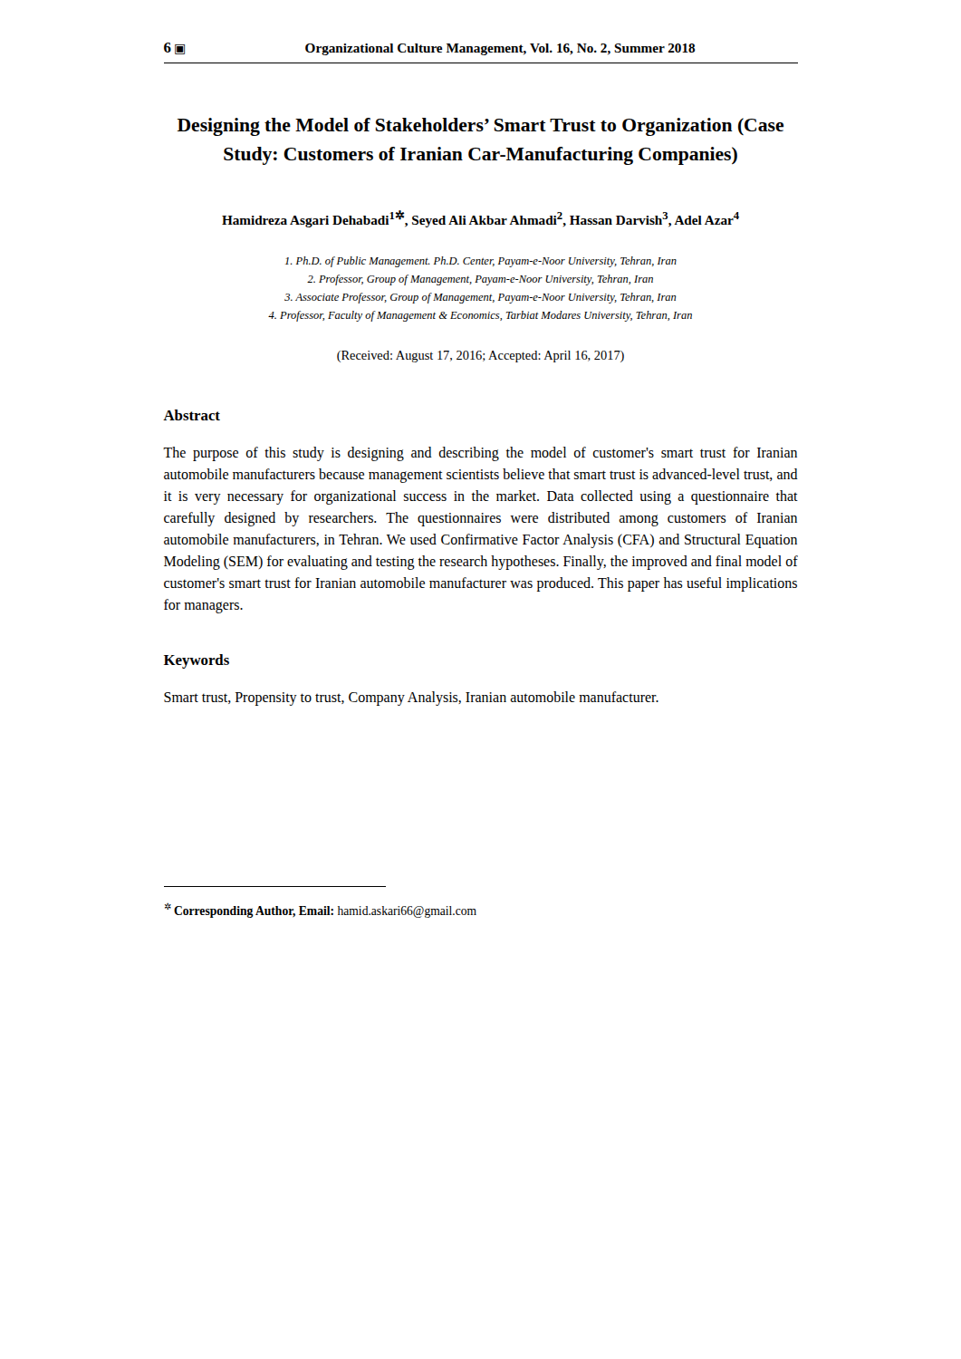6 Organizational Culture Management, Vol. 16, No. 2, Summer 2018
Designing the Model of Stakeholders’ Smart Trust to Organization (Case Study: Customers of Iranian Car-Manufacturing Companies)
Hamidreza Asgari Dehabadi1✲, Seyed Ali Akbar Ahmadi2, Hassan Darvish3, Adel Azar4
1. Ph.D. of Public Management. Ph.D. Center, Payam-e-Noor University, Tehran, Iran
2. Professor, Group of Management, Payam-e-Noor University, Tehran, Iran
3. Associate Professor, Group of Management, Payam-e-Noor University, Tehran, Iran
4. Professor, Faculty of Management & Economics, Tarbiat Modares University, Tehran, Iran
(Received: August 17, 2016; Accepted: April 16, 2017)
Abstract
The purpose of this study is designing and describing the model of customer's smart trust for Iranian automobile manufacturers because management scientists believe that smart trust is advanced-level trust, and it is very necessary for organizational success in the market. Data collected using a questionnaire that carefully designed by researchers. The questionnaires were distributed among customers of Iranian automobile manufacturers, in Tehran. We used Confirmative Factor Analysis (CFA) and Structural Equation Modeling (SEM) for evaluating and testing the research hypotheses. Finally, the improved and final model of customer's smart trust for Iranian automobile manufacturer was produced. This paper has useful implications for managers.
Keywords
Smart trust, Propensity to trust, Company Analysis, Iranian automobile manufacturer.
✲ Corresponding Author, Email: hamid.askari66@gmail.com